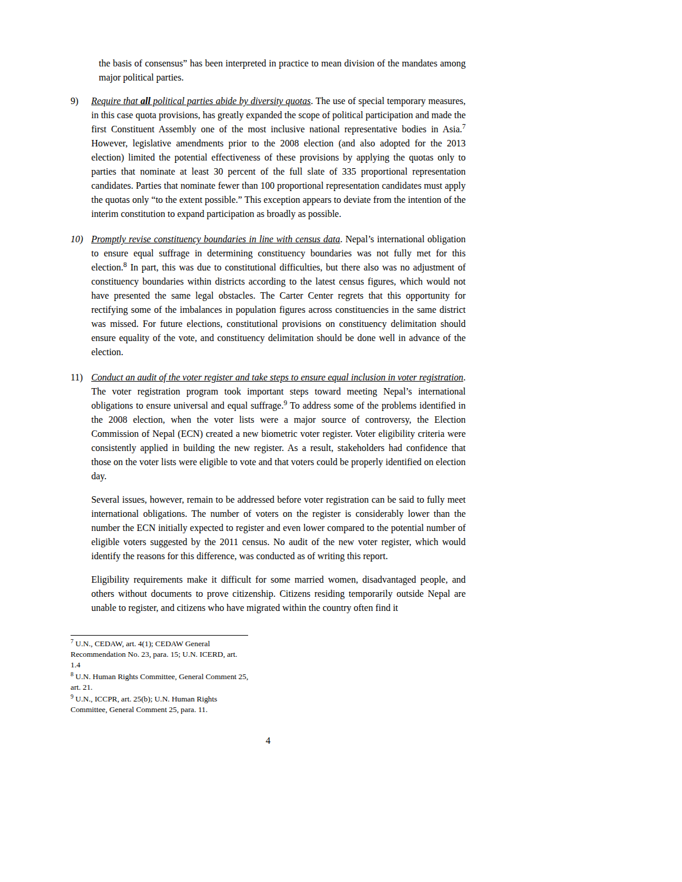the basis of consensus” has been interpreted in practice to mean division of the mandates among major political parties.
9) Require that all political parties abide by diversity quotas. The use of special temporary measures, in this case quota provisions, has greatly expanded the scope of political participation and made the first Constituent Assembly one of the most inclusive national representative bodies in Asia.7 However, legislative amendments prior to the 2008 election (and also adopted for the 2013 election) limited the potential effectiveness of these provisions by applying the quotas only to parties that nominate at least 30 percent of the full slate of 335 proportional representation candidates. Parties that nominate fewer than 100 proportional representation candidates must apply the quotas only “to the extent possible.” This exception appears to deviate from the intention of the interim constitution to expand participation as broadly as possible.
10) Promptly revise constituency boundaries in line with census data. Nepal’s international obligation to ensure equal suffrage in determining constituency boundaries was not fully met for this election.8 In part, this was due to constitutional difficulties, but there also was no adjustment of constituency boundaries within districts according to the latest census figures, which would not have presented the same legal obstacles. The Carter Center regrets that this opportunity for rectifying some of the imbalances in population figures across constituencies in the same district was missed. For future elections, constitutional provisions on constituency delimitation should ensure equality of the vote, and constituency delimitation should be done well in advance of the election.
11) Conduct an audit of the voter register and take steps to ensure equal inclusion in voter registration. The voter registration program took important steps toward meeting Nepal’s international obligations to ensure universal and equal suffrage.9 To address some of the problems identified in the 2008 election, when the voter lists were a major source of controversy, the Election Commission of Nepal (ECN) created a new biometric voter register. Voter eligibility criteria were consistently applied in building the new register. As a result, stakeholders had confidence that those on the voter lists were eligible to vote and that voters could be properly identified on election day.
Several issues, however, remain to be addressed before voter registration can be said to fully meet international obligations. The number of voters on the register is considerably lower than the number the ECN initially expected to register and even lower compared to the potential number of eligible voters suggested by the 2011 census. No audit of the new voter register, which would identify the reasons for this difference, was conducted as of writing this report.
Eligibility requirements make it difficult for some married women, disadvantaged people, and others without documents to prove citizenship. Citizens residing temporarily outside Nepal are unable to register, and citizens who have migrated within the country often find it
7 U.N., CEDAW, art. 4(1); CEDAW General Recommendation No. 23, para. 15; U.N. ICERD, art. 1.4
8 U.N. Human Rights Committee, General Comment 25, art. 21.
9 U.N., ICCPR, art. 25(b); U.N. Human Rights Committee, General Comment 25, para. 11.
4